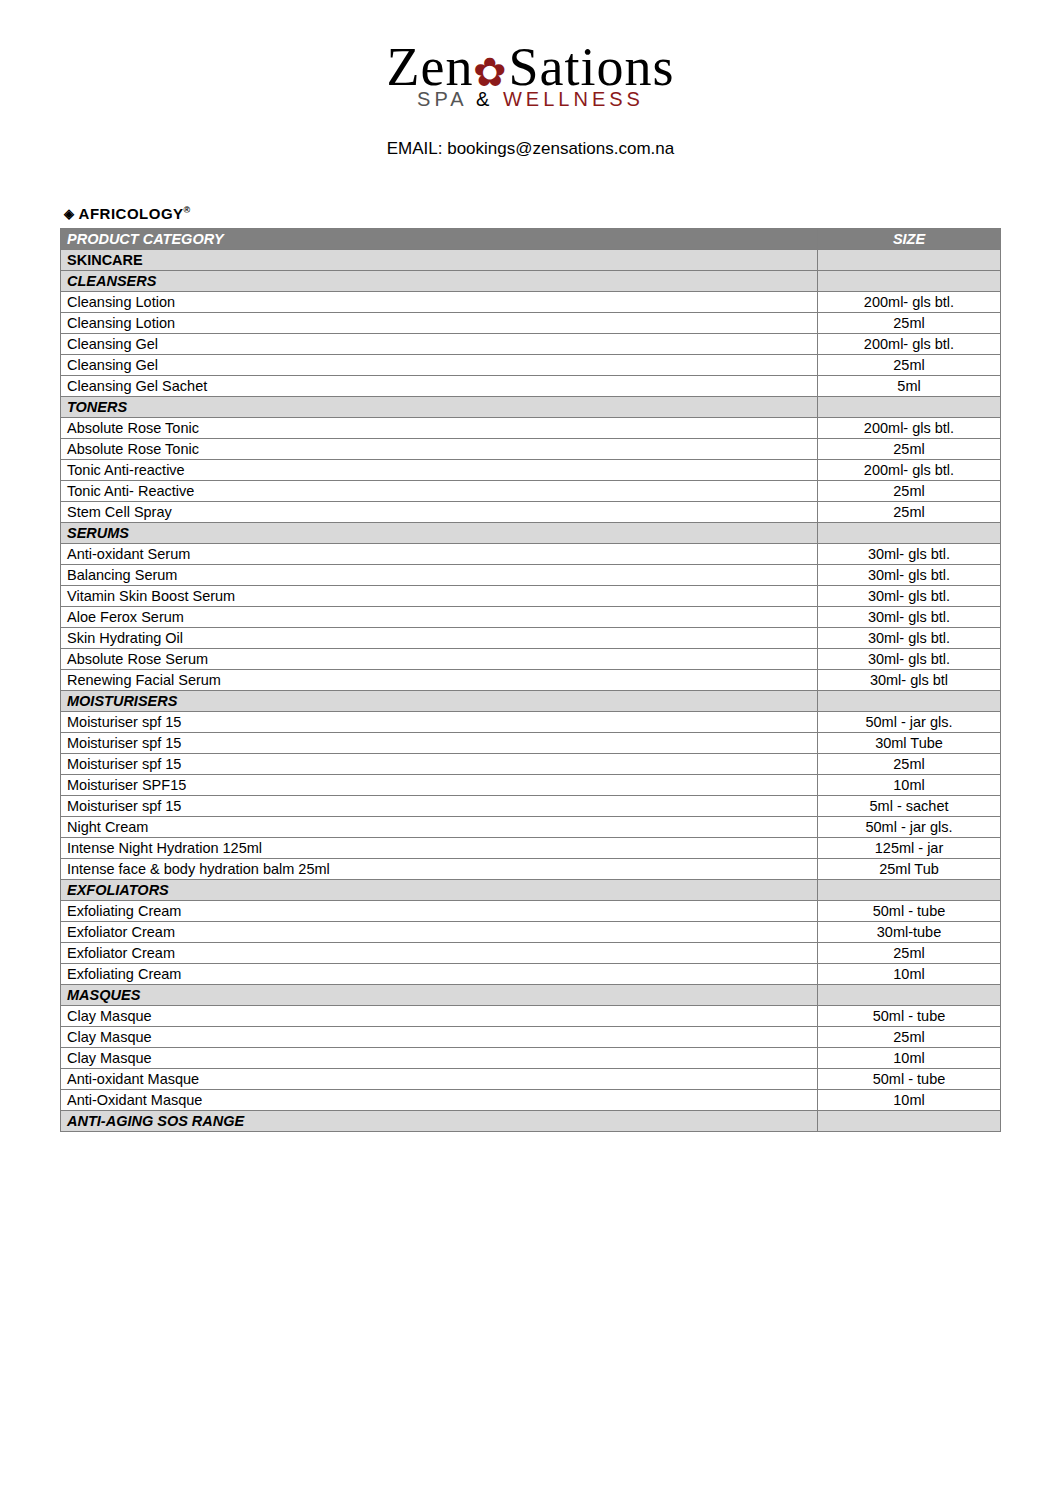Zen✿Sations
SPA & WELLNESS
EMAIL: bookings@zensations.com.na
◈ AFRICOLOGY®
| PRODUCT CATEGORY | SIZE |
| --- | --- |
| SKINCARE | |
| CLEANSERS | |
| Cleansing Lotion | 200ml- gls btl. |
| Cleansing Lotion | 25ml |
| Cleansing Gel | 200ml- gls btl. |
| Cleansing Gel | 25ml |
| Cleansing Gel Sachet | 5ml |
| TONERS | |
| Absolute Rose Tonic | 200ml- gls btl. |
| Absolute Rose Tonic | 25ml |
| Tonic Anti-reactive | 200ml- gls btl. |
| Tonic Anti- Reactive | 25ml |
| Stem Cell Spray | 25ml |
| SERUMS | |
| Anti-oxidant Serum | 30ml- gls btl. |
| Balancing Serum | 30ml- gls btl. |
| Vitamin Skin Boost Serum | 30ml- gls btl. |
| Aloe Ferox Serum | 30ml- gls btl. |
| Skin Hydrating Oil | 30ml- gls btl. |
| Absolute Rose Serum | 30ml- gls btl. |
| Renewing Facial Serum | 30ml- gls btl |
| MOISTURISERS | |
| Moisturiser spf 15 | 50ml - jar gls. |
| Moisturiser spf 15 | 30ml Tube |
| Moisturiser spf 15 | 25ml |
| Moisturiser SPF15 | 10ml |
| Moisturiser spf 15 | 5ml - sachet |
| Night Cream | 50ml - jar gls. |
| Intense Night Hydration 125ml | 125ml - jar |
| Intense face & body hydration balm 25ml | 25ml Tub |
| EXFOLIATORS | |
| Exfoliating Cream | 50ml - tube |
| Exfoliator Cream | 30ml-tube |
| Exfoliator Cream | 25ml |
| Exfoliating Cream | 10ml |
| MASQUES | |
| Clay Masque | 50ml - tube |
| Clay Masque | 25ml |
| Clay Masque | 10ml |
| Anti-oxidant Masque | 50ml - tube |
| Anti-Oxidant Masque | 10ml |
| ANTI-AGING SOS RANGE | |